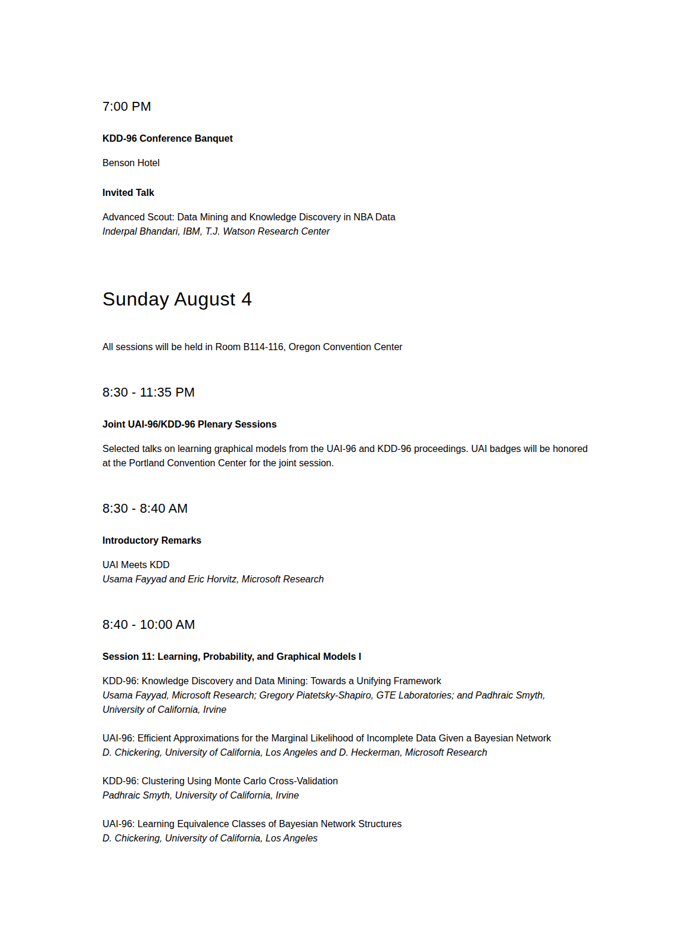7:00 PM
KDD-96 Conference Banquet
Benson Hotel
Invited Talk
Advanced Scout: Data Mining and Knowledge Discovery in NBA Data
Inderpal Bhandari, IBM, T.J. Watson Research Center
Sunday August 4
All sessions will be held in Room B114-116, Oregon Convention Center
8:30 - 11:35 PM
Joint UAI-96/KDD-96 Plenary Sessions
Selected talks on learning graphical models from the UAI-96 and KDD-96 proceedings. UAI badges will be honored at the Portland Convention Center for the joint session.
8:30 - 8:40 AM
Introductory Remarks
UAI Meets KDD
Usama Fayyad and Eric Horvitz, Microsoft Research
8:40 - 10:00 AM
Session 11: Learning, Probability, and Graphical Models I
KDD-96: Knowledge Discovery and Data Mining: Towards a Unifying Framework
Usama Fayyad, Microsoft Research; Gregory Piatetsky-Shapiro, GTE Laboratories; and Padhraic Smyth, University of California, Irvine
UAI-96: Efficient Approximations for the Marginal Likelihood of Incomplete Data Given a Bayesian Network
D. Chickering, University of California, Los Angeles and D. Heckerman, Microsoft Research
KDD-96: Clustering Using Monte Carlo Cross-Validation
Padhraic Smyth, University of California, Irvine
UAI-96: Learning Equivalence Classes of Bayesian Network Structures
D. Chickering, University of California, Los Angeles